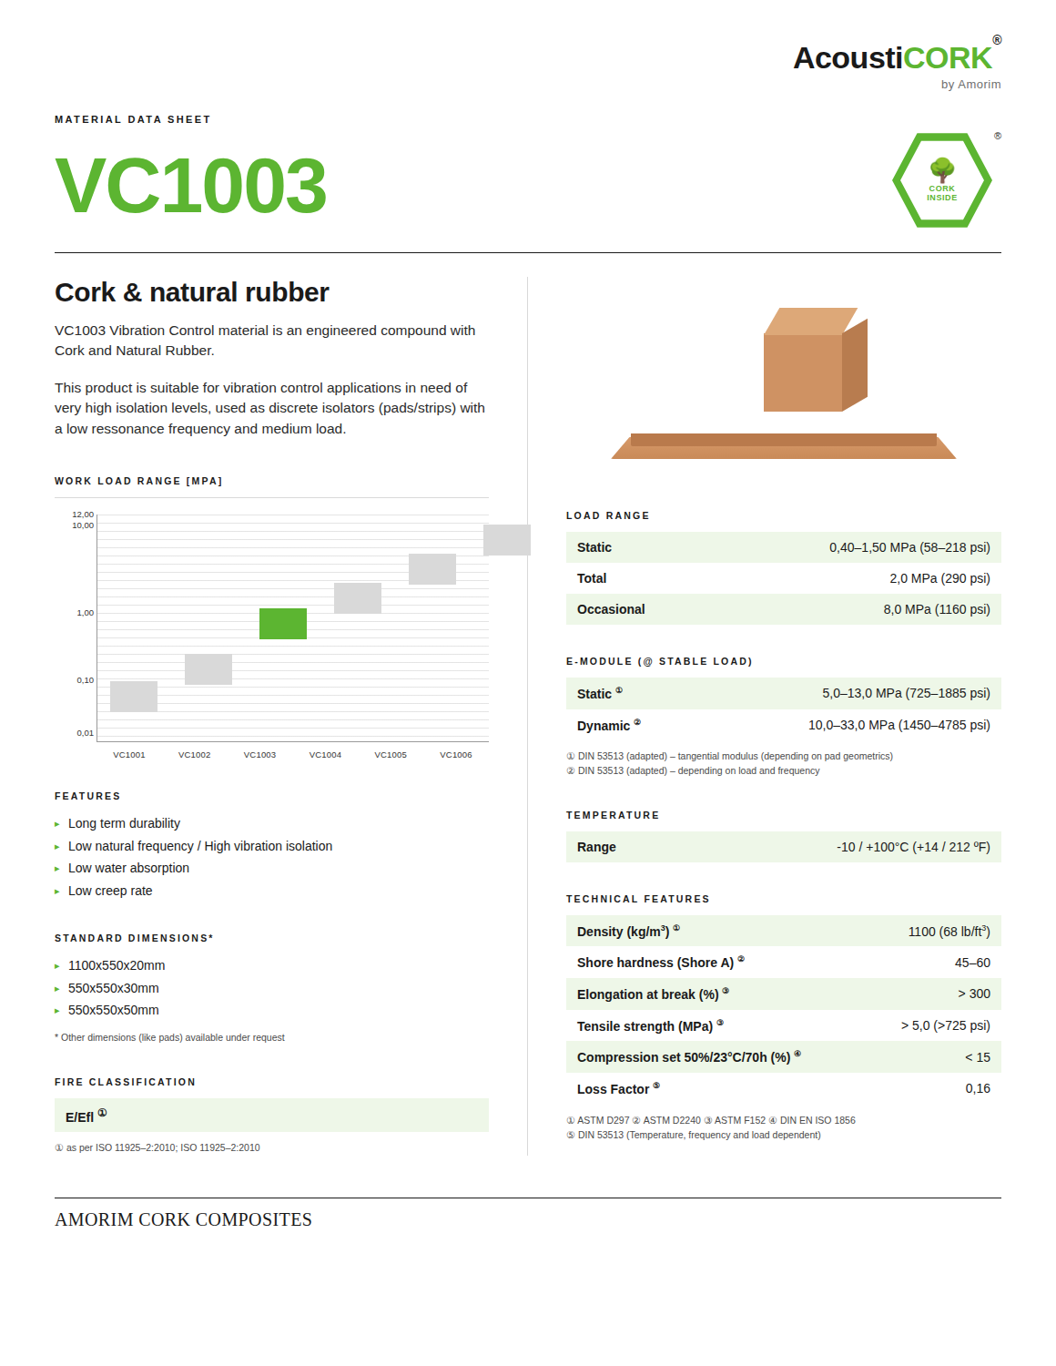Acousti CORK®
by Amorim
MATERIAL DATA SHEET
VC1003
®
🌳
CORK
INSIDE
Cork & natural rubber
VC1003 Vibration Control material is an engineered compound with Cork and Natural Rubber.
This product is suitable for vibration control applications in need of very high isolation levels, used as discrete isolators (pads/strips) with a low ressonance frequency and medium load.
WORK LOAD RANGE [MPA]
12,00 10,00 1,00 0,10 0,01
VC1001 VC1002 VC1003 VC1004 VC1005 VC1006
FEATURES
Long term durability
Low natural frequency / High vibration isolation
Low water absorption
Low creep rate
STANDARD DIMENSIONS*
1100x550x20mm
550x550x30mm
550x550x50mm
* Other dimensions (like pads) available under request
FIRE CLASSIFICATION
E/Efl ①
① as per ISO 11925–2:2010; ISO 11925–2:2010
LOAD RANGE
| Static | 0,40–1,50 MPa (58–218 psi) |
| Total | 2,0 MPa (290 psi) |
| Occasional | 8,0 MPa (1160 psi) |
E-MODULE (@ STABLE LOAD)
| Static ① | 5,0–13,0 MPa (725–1885 psi) |
| Dynamic ② | 10,0–33,0 MPa (1450–4785 psi) |
① DIN 53513 (adapted) – tangential modulus (depending on pad geometrics)
② DIN 53513 (adapted) – depending on load and frequency
TEMPERATURE
| Range | -10 / +100°C (+14 / 212 ºF) |
TECHNICAL FEATURES
| Density (kg/m 3 ) ① | 1100 (68 lb/ft 3 ) |
| Shore hardness (Shore A) ② | 45–60 |
| Elongation at break (%) ③ | > 300 |
| Tensile strength (MPa) ③ | > 5,0 (>725 psi) |
| Compression set 50%/23°C/70h (%) ④ | < 15 |
| Loss Factor ⑤ | 0,16 |
① ASTM D297 ② ASTM D2240 ③ ASTM F152 ④ DIN EN ISO 1856
⑤ DIN 53513 (Temperature, frequency and load dependent)
AMORIM CORK COMPOSITES